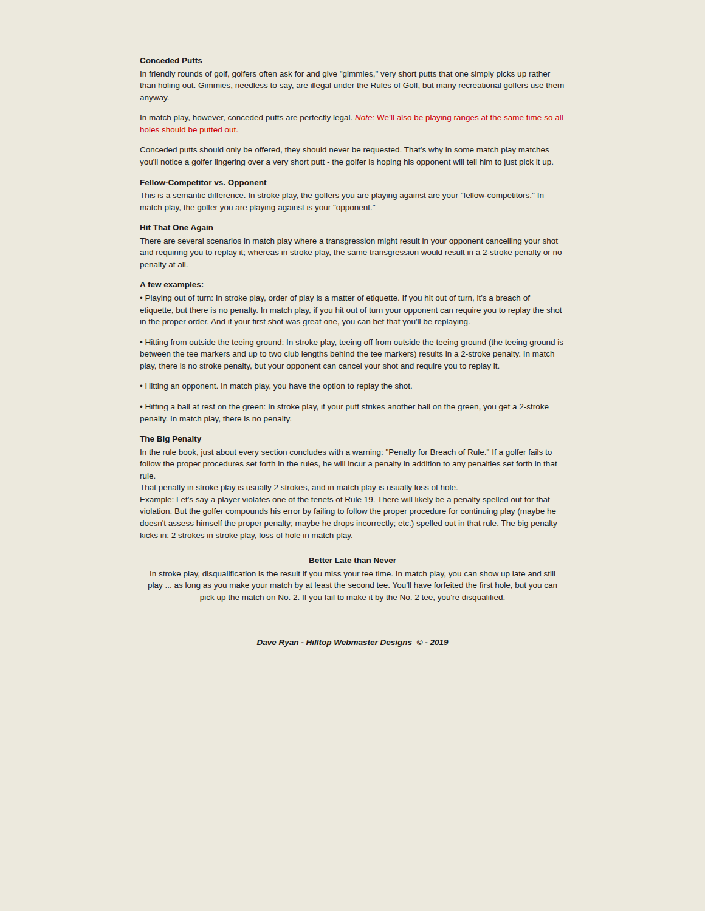Conceded Putts
In friendly rounds of golf, golfers often ask for and give "gimmies," very short putts that one simply picks up rather than holing out. Gimmies, needless to say, are illegal under the Rules of Golf, but many recreational golfers use them anyway.
In match play, however, conceded putts are perfectly legal. Note: We’ll also be playing ranges at the same time so all holes should be putted out.
Conceded putts should only be offered, they should never be requested. That's why in some match play matches you'll notice a golfer lingering over a very short putt - the golfer is hoping his opponent will tell him to just pick it up.
Fellow-Competitor vs. Opponent
This is a semantic difference. In stroke play, the golfers you are playing against are your "fellow-competitors." In match play, the golfer you are playing against is your "opponent."
Hit That One Again
There are several scenarios in match play where a transgression might result in your opponent cancelling your shot and requiring you to replay it; whereas in stroke play, the same transgression would result in a 2-stroke penalty or no penalty at all.
A few examples:
• Playing out of turn: In stroke play, order of play is a matter of etiquette. If you hit out of turn, it's a breach of etiquette, but there is no penalty. In match play, if you hit out of turn your opponent can require you to replay the shot in the proper order. And if your first shot was great one, you can bet that you'll be replaying.
• Hitting from outside the teeing ground: In stroke play, teeing off from outside the teeing ground (the teeing ground is between the tee markers and up to two club lengths behind the tee markers) results in a 2-stroke penalty. In match play, there is no stroke penalty, but your opponent can cancel your shot and require you to replay it.
• Hitting an opponent. In match play, you have the option to replay the shot.
• Hitting a ball at rest on the green: In stroke play, if your putt strikes another ball on the green, you get a 2-stroke penalty. In match play, there is no penalty.
The Big Penalty
In the rule book, just about every section concludes with a warning: "Penalty for Breach of Rule." If a golfer fails to follow the proper procedures set forth in the rules, he will incur a penalty in addition to any penalties set forth in that rule.
That penalty in stroke play is usually 2 strokes, and in match play is usually loss of hole.
Example: Let's say a player violates one of the tenets of Rule 19. There will likely be a penalty spelled out for that violation. But the golfer compounds his error by failing to follow the proper procedure for continuing play (maybe he doesn't assess himself the proper penalty; maybe he drops incorrectly; etc.) spelled out in that rule. The big penalty kicks in: 2 strokes in stroke play, loss of hole in match play.
Better Late than Never
In stroke play, disqualification is the result if you miss your tee time. In match play, you can show up late and still play ... as long as you make your match by at least the second tee. You'll have forfeited the first hole, but you can pick up the match on No. 2. If you fail to make it by the No. 2 tee, you're disqualified.
Dave Ryan - Hilltop Webmaster Designs © - 2019